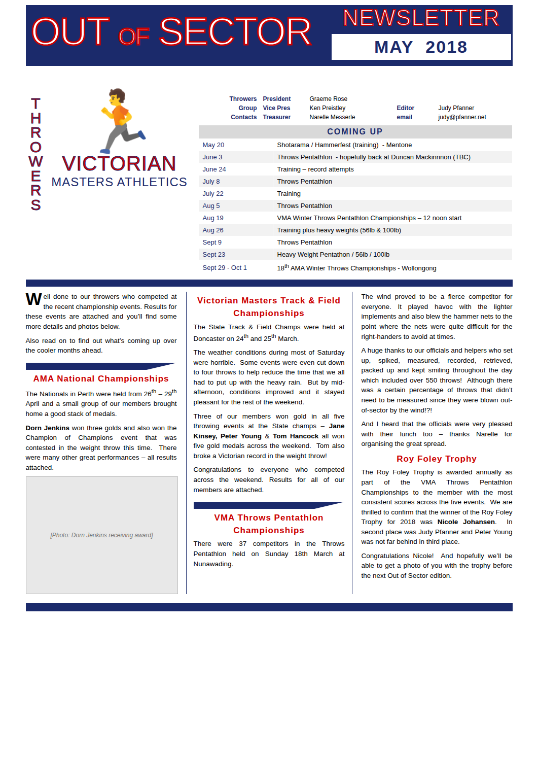OUT OF SECTOR
NEWSLETTER
MAY 2018
T
H
R
O
W
E
R
S
🏃
VICTORIAN
MASTERS ATHLETICS
| Throwers | President | Graeme Rose | | |
| Group | Vice Pres | Ken Preistley | Editor | Judy Pfanner |
| Contacts | Treasurer | Narelle Messerle | email | judy@pfanner.net |
| COMING UP |
| --- |
| May 20 | Shotarama / Hammerfest (training) - Mentone |
| June 3 | Throws Pentathlon - hopefully back at Duncan Mackinnnon (TBC) |
| June 24 | Training – record attempts |
| July 8 | Throws Pentathlon |
| July 22 | Training |
| Aug 5 | Throws Pentathlon |
| Aug 19 | VMA Winter Throws Pentathlon Championships – 12 noon start |
| Aug 26 | Training plus heavy weights (56lb & 100lb) |
| Sept 9 | Throws Pentathlon |
| Sept 23 | Heavy Weight Pentathon / 56lb / 100lb |
| Sept 29 - Oct 1 | 18 th AMA Winter Throws Championships - Wollongong |
Well done to our throwers who competed at the recent championship events. Results for these events are attached and you’ll find some more details and photos below.
Also read on to find out what’s coming up over the cooler months ahead.
AMA National Championships
The Nationals in Perth were held from 26th – 29th April and a small group of our members brought home a good stack of medals.
Dorn Jenkins won three golds and also won the Champion of Champions event that was contested in the weight throw this time. There were many other great performances – all results attached.
[Photo: Dorn Jenkins receiving award]
Victorian Masters Track & Field Championships
The State Track & Field Champs were held at Doncaster on 24th and 25th March.
The weather conditions during most of Saturday were horrible. Some events were even cut down to four throws to help reduce the time that we all had to put up with the heavy rain. But by mid-afternoon, conditions improved and it stayed pleasant for the rest of the weekend.
Three of our members won gold in all five throwing events at the State champs – Jane Kinsey, Peter Young & Tom Hancock all won five gold medals across the weekend. Tom also broke a Victorian record in the weight throw!
Congratulations to everyone who competed across the weekend. Results for all of our members are attached.
VMA Throws Pentathlon Championships
There were 37 competitors in the Throws Pentathlon held on Sunday 18th March at Nunawading.
The wind proved to be a fierce competitor for everyone. It played havoc with the lighter implements and also blew the hammer nets to the point where the nets were quite difficult for the right-handers to avoid at times.
A huge thanks to our officials and helpers who set up, spiked, measured, recorded, retrieved, packed up and kept smiling throughout the day which included over 550 throws! Although there was a certain percentage of throws that didn’t need to be measured since they were blown out-of-sector by the wind!?!
And I heard that the officials were very pleased with their lunch too – thanks Narelle for organising the great spread.
Roy Foley Trophy
The Roy Foley Trophy is awarded annually as part of the VMA Throws Pentathlon Championships to the member with the most consistent scores across the five events. We are thrilled to confirm that the winner of the Roy Foley Trophy for 2018 was Nicole Johansen. In second place was Judy Pfanner and Peter Young was not far behind in third place.
Congratulations Nicole! And hopefully we’ll be able to get a photo of you with the trophy before the next Out of Sector edition.